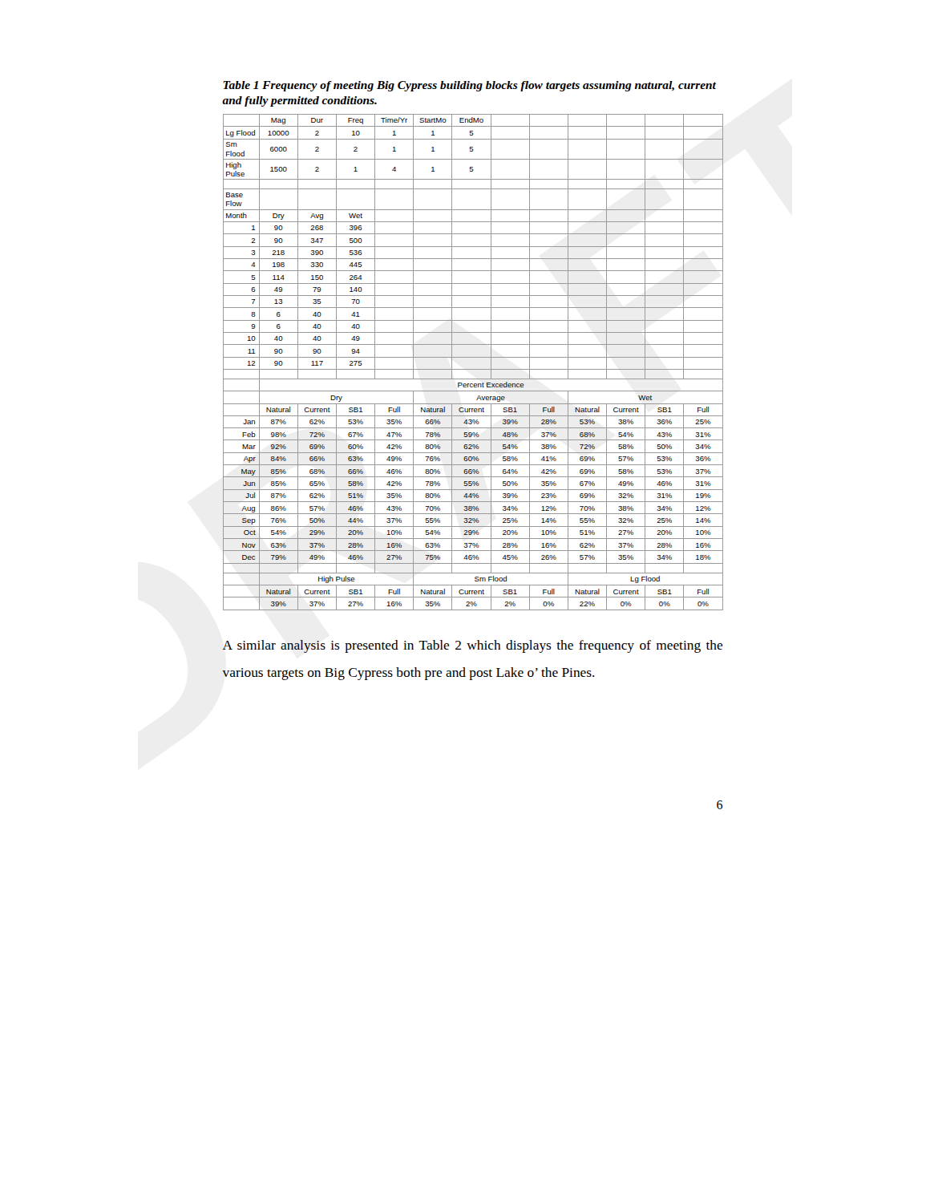DRAFT
Table 1 Frequency of meeting Big Cypress building blocks flow targets assuming natural, current and fully permitted conditions.
| | Mag | Dur | Freq | Time/Yr | StartMo | EndMo | | | | | | |
| Lg Flood | 10000 | 2 | 10 | 1 | 1 | 5 | | | | | | |
| Sm Flood | 6000 | 2 | 2 | 1 | 1 | 5 | | | | | | |
| High Pulse | 1500 | 2 | 1 | 4 | 1 | 5 | | | | | | |
| Base Flow | | | | | | | | | | | | |
| Month | Dry | Avg | Wet | | | | | | | | | |
| 1 | 90 | 268 | 396 | | | | | | | | | |
| 2 | 90 | 347 | 500 | | | | | | | | | |
| 3 | 218 | 390 | 536 | | | | | | | | | |
| 4 | 198 | 330 | 445 | | | | | | | | | |
| 5 | 114 | 150 | 264 | | | | | | | | | |
| 6 | 49 | 79 | 140 | | | | | | | | | |
| 7 | 13 | 35 | 70 | | | | | | | | | |
| 8 | 6 | 40 | 41 | | | | | | | | | |
| 9 | 6 | 40 | 40 | | | | | | | | | |
| 10 | 40 | 40 | 49 | | | | | | | | | |
| 11 | 90 | 90 | 94 | | | | | | | | | |
| 12 | 90 | 117 | 275 | | | | | | | | | |
| | Percent Excedence |
| | Dry | Average | Wet |
| | Natural | Current | SB1 | Full | Natural | Current | SB1 | Full | Natural | Current | SB1 | Full |
| Jan | 87% | 62% | 53% | 35% | 66% | 43% | 39% | 28% | 53% | 38% | 36% | 25% |
| Feb | 98% | 72% | 67% | 47% | 78% | 59% | 48% | 37% | 68% | 54% | 43% | 31% |
| Mar | 92% | 69% | 60% | 42% | 80% | 62% | 54% | 38% | 72% | 58% | 50% | 34% |
| Apr | 84% | 66% | 63% | 49% | 76% | 60% | 58% | 41% | 69% | 57% | 53% | 36% |
| May | 85% | 68% | 66% | 46% | 80% | 66% | 64% | 42% | 69% | 58% | 53% | 37% |
| Jun | 85% | 65% | 58% | 42% | 78% | 55% | 50% | 35% | 67% | 49% | 46% | 31% |
| Jul | 87% | 62% | 51% | 35% | 80% | 44% | 39% | 23% | 69% | 32% | 31% | 19% |
| Aug | 86% | 57% | 46% | 43% | 70% | 38% | 34% | 12% | 70% | 38% | 34% | 12% |
| Sep | 76% | 50% | 44% | 37% | 55% | 32% | 25% | 14% | 55% | 32% | 25% | 14% |
| Oct | 54% | 29% | 20% | 10% | 54% | 29% | 20% | 10% | 51% | 27% | 20% | 10% |
| Nov | 63% | 37% | 28% | 16% | 63% | 37% | 28% | 16% | 62% | 37% | 28% | 16% |
| Dec | 79% | 49% | 46% | 27% | 75% | 46% | 45% | 26% | 57% | 35% | 34% | 18% |
| | High Pulse | Sm Flood | Lg Flood |
| | Natural | Current | SB1 | Full | Natural | Current | SB1 | Full | Natural | Current | SB1 | Full |
| | 39% | 37% | 27% | 16% | 35% | 2% | 2% | 0% | 22% | 0% | 0% | 0% |
A similar analysis is presented in Table 2 which displays the frequency of meeting the various targets on Big Cypress both pre and post Lake o’ the Pines.
6